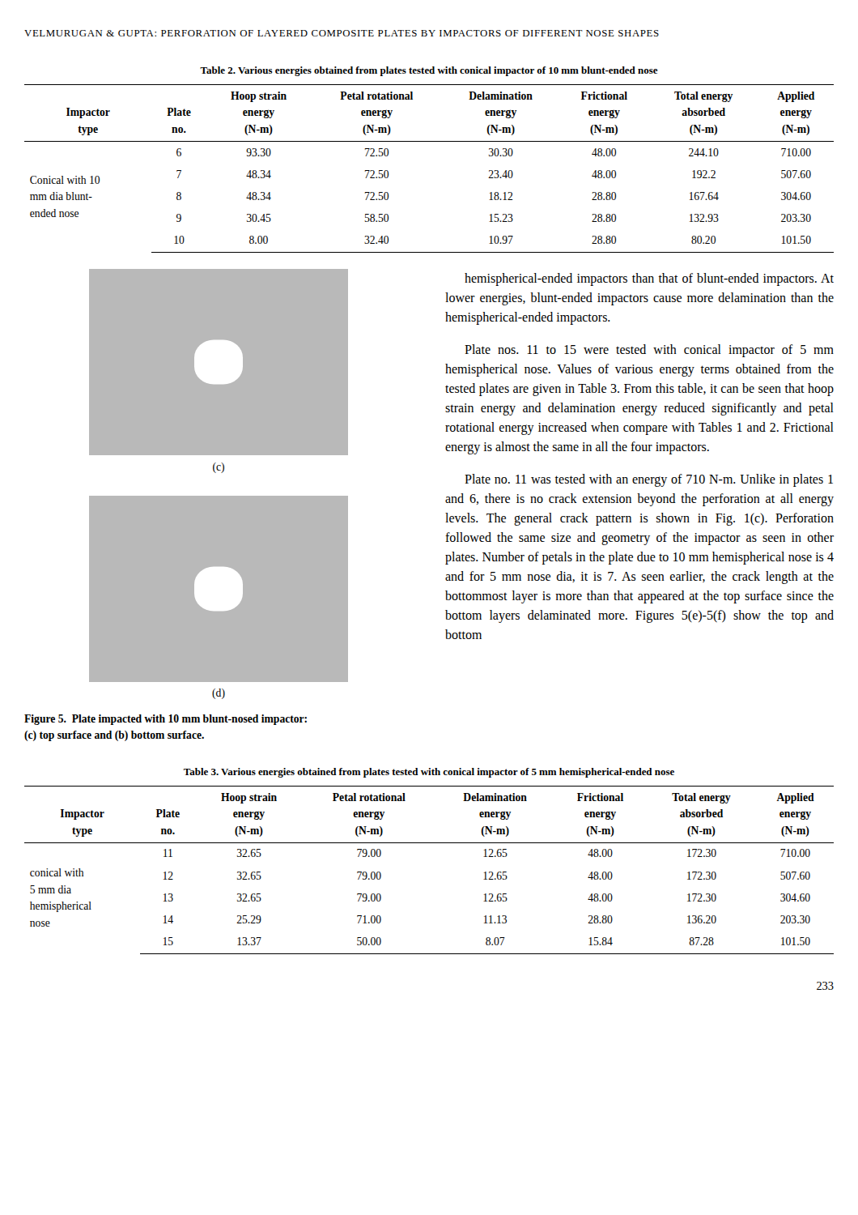Velmurugan & Gupta: Perforation of Layered Composite Plates by Impactors of Different Nose Shapes
Table 2. Various energies obtained from plates tested with conical impactor of 10 mm blunt-ended nose
| Impactor type | Plate no. | Hoop strain energy (N-m) | Petal rotational energy (N-m) | Delamination energy (N-m) | Frictional energy (N-m) | Total energy absorbed (N-m) | Applied energy (N-m) |
| --- | --- | --- | --- | --- | --- | --- | --- |
| Conical with 10 mm dia blunt- ended nose | 6 | 93.30 | 72.50 | 30.30 | 48.00 | 244.10 | 710.00 |
| 7 | 48.34 | 72.50 | 23.40 | 48.00 | 192.2 | 507.60 |
| 8 | 48.34 | 72.50 | 18.12 | 28.80 | 167.64 | 304.60 |
| 9 | 30.45 | 58.50 | 15.23 | 28.80 | 132.93 | 203.30 |
| 10 | 8.00 | 32.40 | 10.97 | 28.80 | 80.20 | 101.50 |
(c)
(d)
Figure 5. Plate impacted with 10 mm blunt-nosed impactor:
(c) top surface and (b) bottom surface.
hemispherical-ended impactors than that of blunt-ended impactors. At lower energies, blunt-ended impactors cause more delamination than the hemispherical-ended impactors.
Plate nos. 11 to 15 were tested with conical impactor of 5 mm hemispherical nose. Values of various energy terms obtained from the tested plates are given in Table 3. From this table, it can be seen that hoop strain energy and delamination energy reduced significantly and petal rotational energy increased when compare with Tables 1 and 2. Frictional energy is almost the same in all the four impactors.
Plate no. 11 was tested with an energy of 710 N-m. Unlike in plates 1 and 6, there is no crack extension beyond the perforation at all energy levels. The general crack pattern is shown in Fig. 1(c). Perforation followed the same size and geometry of the impactor as seen in other plates. Number of petals in the plate due to 10 mm hemispherical nose is 4 and for 5 mm nose dia, it is 7. As seen earlier, the crack length at the bottommost layer is more than that appeared at the top surface since the bottom layers delaminated more. Figures 5(e)-5(f) show the top and bottom
Table 3. Various energies obtained from plates tested with conical impactor of 5 mm hemispherical-ended nose
| Impactor type | Plate no. | Hoop strain energy (N-m) | Petal rotational energy (N-m) | Delamination energy (N-m) | Frictional energy (N-m) | Total energy absorbed (N-m) | Applied energy (N-m) |
| --- | --- | --- | --- | --- | --- | --- | --- |
| conical with 5 mm dia hemispherical nose | 11 | 32.65 | 79.00 | 12.65 | 48.00 | 172.30 | 710.00 |
| 12 | 32.65 | 79.00 | 12.65 | 48.00 | 172.30 | 507.60 |
| 13 | 32.65 | 79.00 | 12.65 | 48.00 | 172.30 | 304.60 |
| 14 | 25.29 | 71.00 | 11.13 | 28.80 | 136.20 | 203.30 |
| 15 | 13.37 | 50.00 | 8.07 | 15.84 | 87.28 | 101.50 |
233